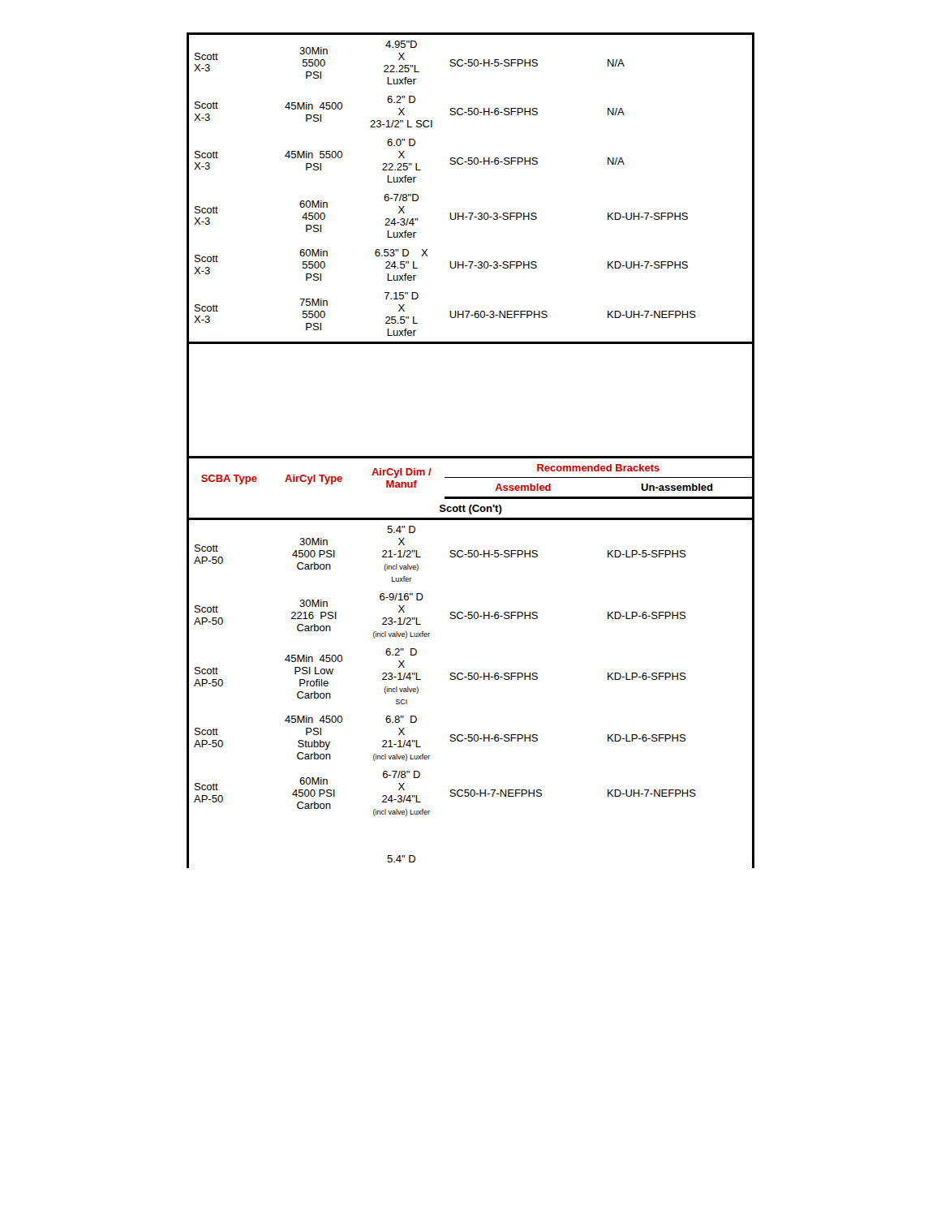| Scott X-3 | 30Min 5500 PSI | 4.95"D X 22.25"L Luxfer | SC-50-H-5-SFPHS | N/A |
| Scott X-3 | 45Min 4500 PSI | 6.2" D X 23-1/2" L SCI | SC-50-H-6-SFPHS | N/A |
| Scott X-3 | 45Min 5500 PSI | 6.0" D X 22.25" L Luxfer | SC-50-H-6-SFPHS | N/A |
| Scott X-3 | 60Min 4500 PSI | 6-7/8"D X 24-3/4" Luxfer | UH-7-30-3-SFPHS | KD-UH-7-SFPHS |
| Scott X-3 | 60Min 5500 PSI | 6.53" D X 24.5" L Luxfer | UH-7-30-3-SFPHS | KD-UH-7-SFPHS |
| Scott X-3 | 75Min 5500 PSI | 7.15" D X 25.5" L Luxfer | UH7-60-3-NEFFPHS | KD-UH-7-NEFPHS |
| SCBA Type | AirCyl Type | AirCyl Dim / Manuf | Recommended Brackets |
| Assembled | Un-assembled |
| Scott (Con't) |
| Scott AP-50 | 30Min 4500 PSI Carbon | 5.4" D X 21-1/2"L (incl valve) Luxfer | SC-50-H-5-SFPHS | KD-LP-5-SFPHS |
| Scott AP-50 | 30Min 2216 PSI Carbon | 6-9/16" D X 23-1/2"L (incl valve) Luxfer | SC-50-H-6-SFPHS | KD-LP-6-SFPHS |
| Scott AP-50 | 45Min 4500 PSI Low Profile Carbon | 6.2" D X 23-1/4"L (incl valve) SCI | SC-50-H-6-SFPHS | KD-LP-6-SFPHS |
| Scott AP-50 | 45Min 4500 PSI Stubby Carbon | 6.8" D X 21-1/4"L (incl valve) Luxfer | SC-50-H-6-SFPHS | KD-LP-6-SFPHS |
| Scott AP-50 | 60Min 4500 PSI Carbon | 6-7/8" D X 24-3/4"L (incl valve) Luxfer | SC50-H-7-NEFPHS | KD-UH-7-NEFPHS |
| | | 5.4" D | | |